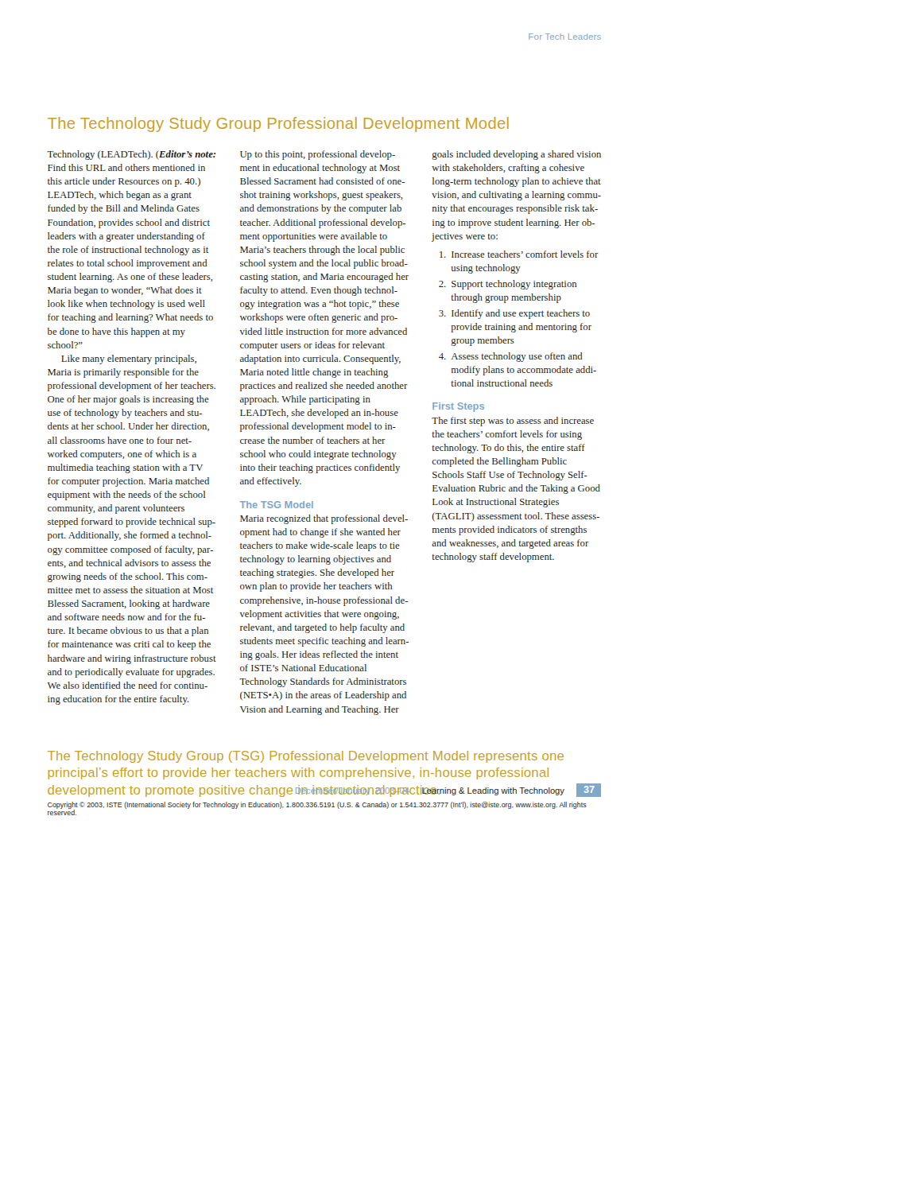For Tech Leaders
The Technology Study Group Professional Development Model
Technology (LEADTech). (Editor’s note: Find this URL and others mentioned in this article under Resources on p. 40.) LEADTech, which began as a grant funded by the Bill and Melinda Gates Foundation, provides school and district leaders with a greater understanding of the role of instructional technology as it relates to total school improvement and student learning. As one of these leaders, Maria began to wonder, “What does it look like when technology is used well for teaching and learning? What needs to be done to have this happen at my school?”
Like many elementary principals, Maria is primarily responsible for the professional development of her teachers. One of her major goals is increasing the use of technology by teachers and students at her school. Under her direction, all classrooms have one to four networked computers, one of which is a multimedia teaching station with a TV for computer projection. Maria matched equipment with the needs of the school community, and parent volunteers stepped forward to provide technical support. Additionally, she formed a technology committee composed of faculty, parents, and technical advisors to assess the growing needs of the school. This committee met to assess the situation at Most Blessed Sacrament, looking at hardware and software needs now and for the future. It became obvious to us that a plan for maintenance was criti cal to keep the hardware and wiring infrastructure robust and to periodically evaluate for upgrades. We also identified the need for continuing education for the entire faculty.
Up to this point, professional development in educational technology at Most Blessed Sacrament had consisted of one-shot training workshops, guest speakers, and demonstrations by the computer lab teacher. Additional professional development opportunities were available to Maria’s teachers through the local public school system and the local public broadcasting station, and Maria encouraged her faculty to attend. Even though technology integration was a “hot topic,” these workshops were often generic and provided little instruction for more advanced computer users or ideas for relevant adaptation into curricula. Consequently, Maria noted little change in teaching practices and realized she needed another approach. While participating in LEADTech, she developed an in-house professional development model to increase the number of teachers at her school who could integrate technology into their teaching practices confidently and effectively.
The TSG Model
Maria recognized that professional development had to change if she wanted her teachers to make wide-scale leaps to tie technology to learning objectives and teaching strategies. She developed her own plan to provide her teachers with comprehensive, in-house professional development activities that were ongoing, relevant, and targeted to help faculty and
students meet specific teaching and learning goals. Her ideas reflected the intent of ISTE’s National Educational Technology Standards for Administrators (NETS•A) in the areas of Leadership and Vision and Learning and Teaching. Her goals included developing a shared vision with stakeholders, crafting a cohesive long-term technology plan to achieve that vision, and cultivating a learning community that encourages responsible risk taking to improve student learning. Her objectives were to:
Increase teachers’ comfort levels for using technology
Support technology integration through group membership
Identify and use expert teachers to provide training and mentoring for group members
Assess technology use often and modify plans to accommodate additional instructional needs
First Steps
The first step was to assess and increase the teachers’ comfort levels for using technology. To do this, the entire staff completed the Bellingham Public Schools Staff Use of Technology Self-Evaluation Rubric and the Taking a Good Look at Instructional Strategies (TAGLIT) assessment tool. These assessments provided indicators of strengths and weaknesses, and targeted areas for technology staff development.
The Technology Study Group (TSG) Professional Development Model represents one principal’s effort to provide her teachers with comprehensive, in-house professional development to promote positive change in instructional practice.
December/January 2003–04 Learning & Leading with Technology 37
Copyright © 2003, ISTE (International Society for Technology in Education), 1.800.336.5191 (U.S. & Canada) or 1.541.302.3777 (Int’l), iste@iste.org, www.iste.org. All rights reserved.